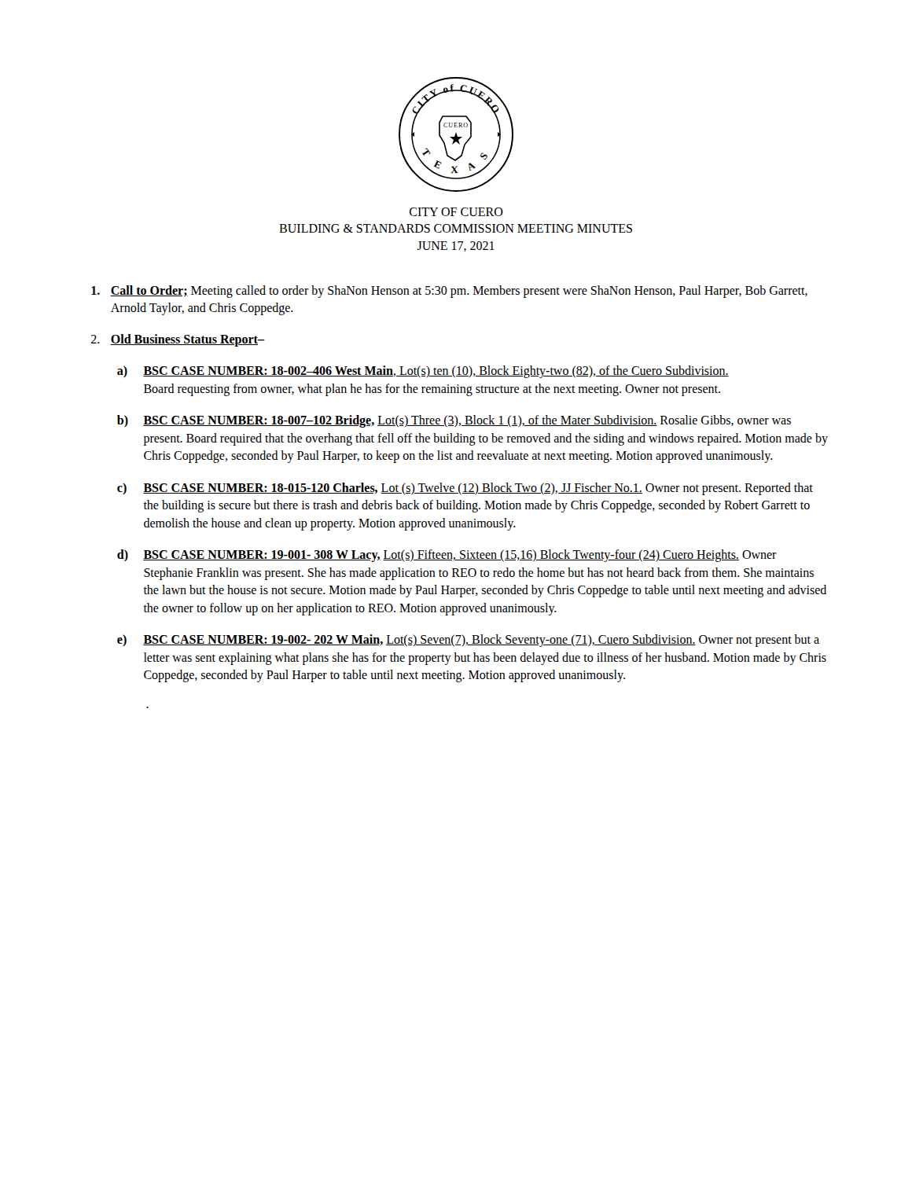CITY of CUERO T E X A S CUERO
CITY OF CUERO
BUILDING & STANDARDS COMMISSION MEETING MINUTES
JUNE 17, 2021
1. Call to Order; Meeting called to order by ShaNon Henson at 5:30 pm. Members present were ShaNon Henson, Paul Harper, Bob Garrett, Arnold Taylor, and Chris Coppedge.
2. Old Business Status Report–
a) BSC CASE NUMBER: 18-002–406 West Main, Lot(s) ten (10), Block Eighty-two (82), of the Cuero Subdivision.
Board requesting from owner, what plan he has for the remaining structure at the next meeting. Owner not present.
b) BSC CASE NUMBER: 18-007–102 Bridge, Lot(s) Three (3), Block 1 (1), of the Mater Subdivision. Rosalie Gibbs, owner was present. Board required that the overhang that fell off the building to be removed and the siding and windows repaired. Motion made by Chris Coppedge, seconded by Paul Harper, to keep on the list and reevaluate at next meeting. Motion approved unanimously.
c) BSC CASE NUMBER: 18-015-120 Charles, Lot (s) Twelve (12) Block Two (2), JJ Fischer No.1. Owner not present. Reported that the building is secure but there is trash and debris back of building. Motion made by Chris Coppedge, seconded by Robert Garrett to demolish the house and clean up property. Motion approved unanimously.
d) BSC CASE NUMBER: 19-001- 308 W Lacy, Lot(s) Fifteen, Sixteen (15,16) Block Twenty-four (24) Cuero Heights. Owner Stephanie Franklin was present. She has made application to REO to redo the home but has not heard back from them. She maintains the lawn but the house is not secure. Motion made by Paul Harper, seconded by Chris Coppedge to table until next meeting and advised the owner to follow up on her application to REO. Motion approved unanimously.
e) BSC CASE NUMBER: 19-002- 202 W Main, Lot(s) Seven(7), Block Seventy-one (71), Cuero Subdivision. Owner not present but a letter was sent explaining what plans she has for the property but has been delayed due to illness of her husband. Motion made by Chris Coppedge, seconded by Paul Harper to table until next meeting. Motion approved unanimously. .